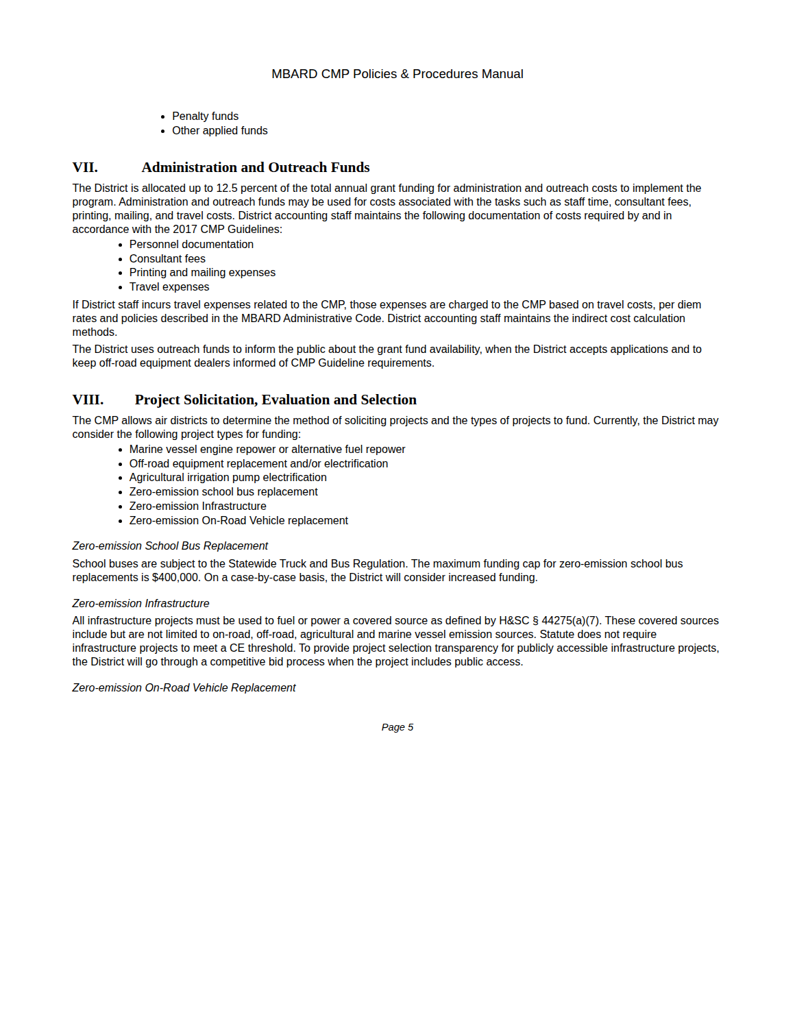MBARD CMP Policies & Procedures Manual
Penalty funds
Other applied funds
VII. Administration and Outreach Funds
The District is allocated up to 12.5 percent of the total annual grant funding for administration and outreach costs to implement the program. Administration and outreach funds may be used for costs associated with the tasks such as staff time, consultant fees, printing, mailing, and travel costs. District accounting staff maintains the following documentation of costs required by and in accordance with the 2017 CMP Guidelines:
Personnel documentation
Consultant fees
Printing and mailing expenses
Travel expenses
If District staff incurs travel expenses related to the CMP, those expenses are charged to the CMP based on travel costs, per diem rates and policies described in the MBARD Administrative Code. District accounting staff maintains the indirect cost calculation methods.
The District uses outreach funds to inform the public about the grant fund availability, when the District accepts applications and to keep off-road equipment dealers informed of CMP Guideline requirements.
VIII. Project Solicitation, Evaluation and Selection
The CMP allows air districts to determine the method of soliciting projects and the types of projects to fund. Currently, the District may consider the following project types for funding:
Marine vessel engine repower or alternative fuel repower
Off-road equipment replacement and/or electrification
Agricultural irrigation pump electrification
Zero-emission school bus replacement
Zero-emission Infrastructure
Zero-emission On-Road Vehicle replacement
Zero-emission School Bus Replacement
School buses are subject to the Statewide Truck and Bus Regulation. The maximum funding cap for zero-emission school bus replacements is $400,000. On a case-by-case basis, the District will consider increased funding.
Zero-emission Infrastructure
All infrastructure projects must be used to fuel or power a covered source as defined by H&SC § 44275(a)(7). These covered sources include but are not limited to on-road, off-road, agricultural and marine vessel emission sources. Statute does not require infrastructure projects to meet a CE threshold. To provide project selection transparency for publicly accessible infrastructure projects, the District will go through a competitive bid process when the project includes public access.
Zero-emission On-Road Vehicle Replacement
Page 5